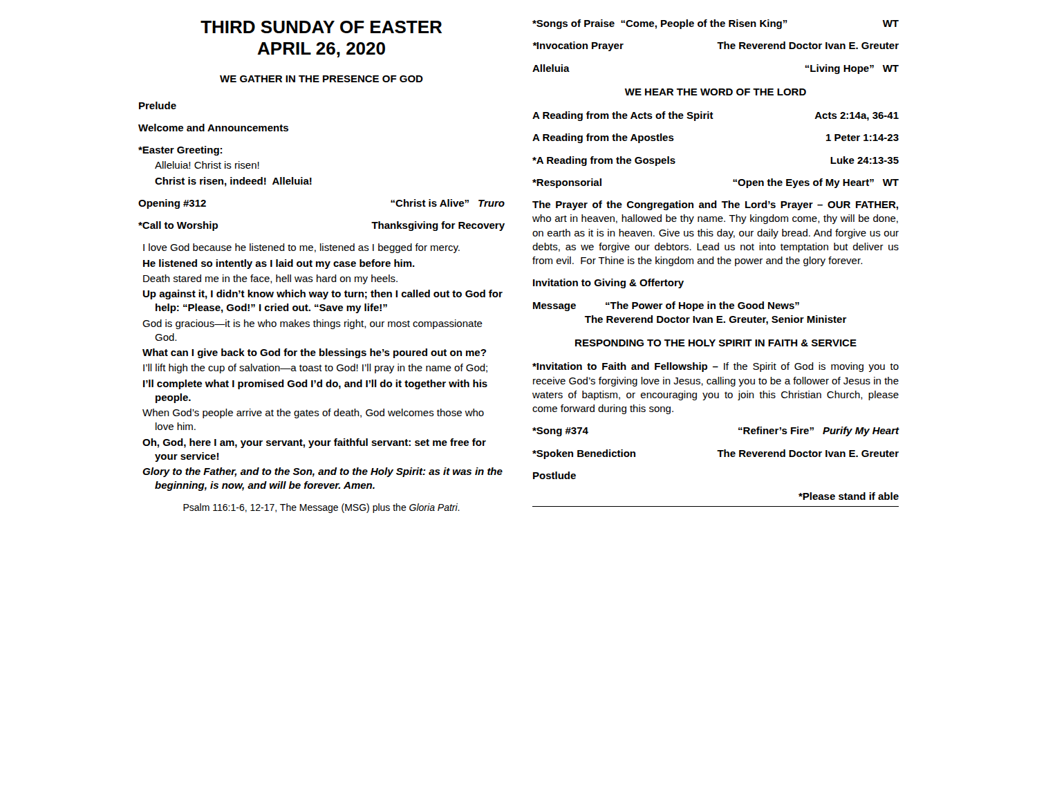THIRD SUNDAY OF EASTER
APRIL 26, 2020
WE GATHER IN THE PRESENCE OF GOD
Prelude
Welcome and Announcements
*Easter Greeting:
Alleluia! Christ is risen!
Christ is risen, indeed! Alleluia!
Opening #312 “Christ is Alive” Truro
*Call to Worship Thanksgiving for Recovery
I love God because he listened to me, listened as I begged for mercy.
He listened so intently as I laid out my case before him.
Death stared me in the face, hell was hard on my heels.
Up against it, I didn’t know which way to turn; then I called out to God for help: “Please, God!” I cried out. “Save my life!”
God is gracious—it is he who makes things right, our most compassionate God.
What can I give back to God for the blessings he’s poured out on me?
I’ll lift high the cup of salvation—a toast to God! I’ll pray in the name of God;
I’ll complete what I promised God I’d do, and I’ll do it together with his people.
When God’s people arrive at the gates of death, God welcomes those who love him.
Oh, God, here I am, your servant, your faithful servant: set me free for your service!
Glory to the Father, and to the Son, and to the Holy Spirit: as it was in the beginning, is now, and will be forever. Amen.
Psalm 116:1-6, 12-17, The Message (MSG) plus the Gloria Patri.
*Songs of Praise “Come, People of the Risen King” WT
*Invocation Prayer The Reverend Doctor Ivan E. Greuter
Alleluia “Living Hope” WT
WE HEAR THE WORD OF THE LORD
A Reading from the Acts of the Spirit Acts 2:14a, 36-41
A Reading from the Apostles 1 Peter 1:14-23
*A Reading from the Gospels Luke 24:13-35
*Responsorial “Open the Eyes of My Heart” WT
The Prayer of the Congregation and The Lord’s Prayer – OUR FATHER, who art in heaven, hallowed be thy name. Thy kingdom come, thy will be done, on earth as it is in heaven. Give us this day, our daily bread. And forgive us our debts, as we forgive our debtors. Lead us not into temptation but deliver us from evil. For Thine is the kingdom and the power and the glory forever.
Invitation to Giving & Offertory
Message “The Power of Hope in the Good News” The Reverend Doctor Ivan E. Greuter, Senior Minister
RESPONDING TO THE HOLY SPIRIT IN FAITH & SERVICE
*Invitation to Faith and Fellowship – If the Spirit of God is moving you to receive God’s forgiving love in Jesus, calling you to be a follower of Jesus in the waters of baptism, or encouraging you to join this Christian Church, please come forward during this song.
*Song #374 “Refiner’s Fire” Purify My Heart
*Spoken Benediction The Reverend Doctor Ivan E. Greuter
Postlude
*Please stand if able